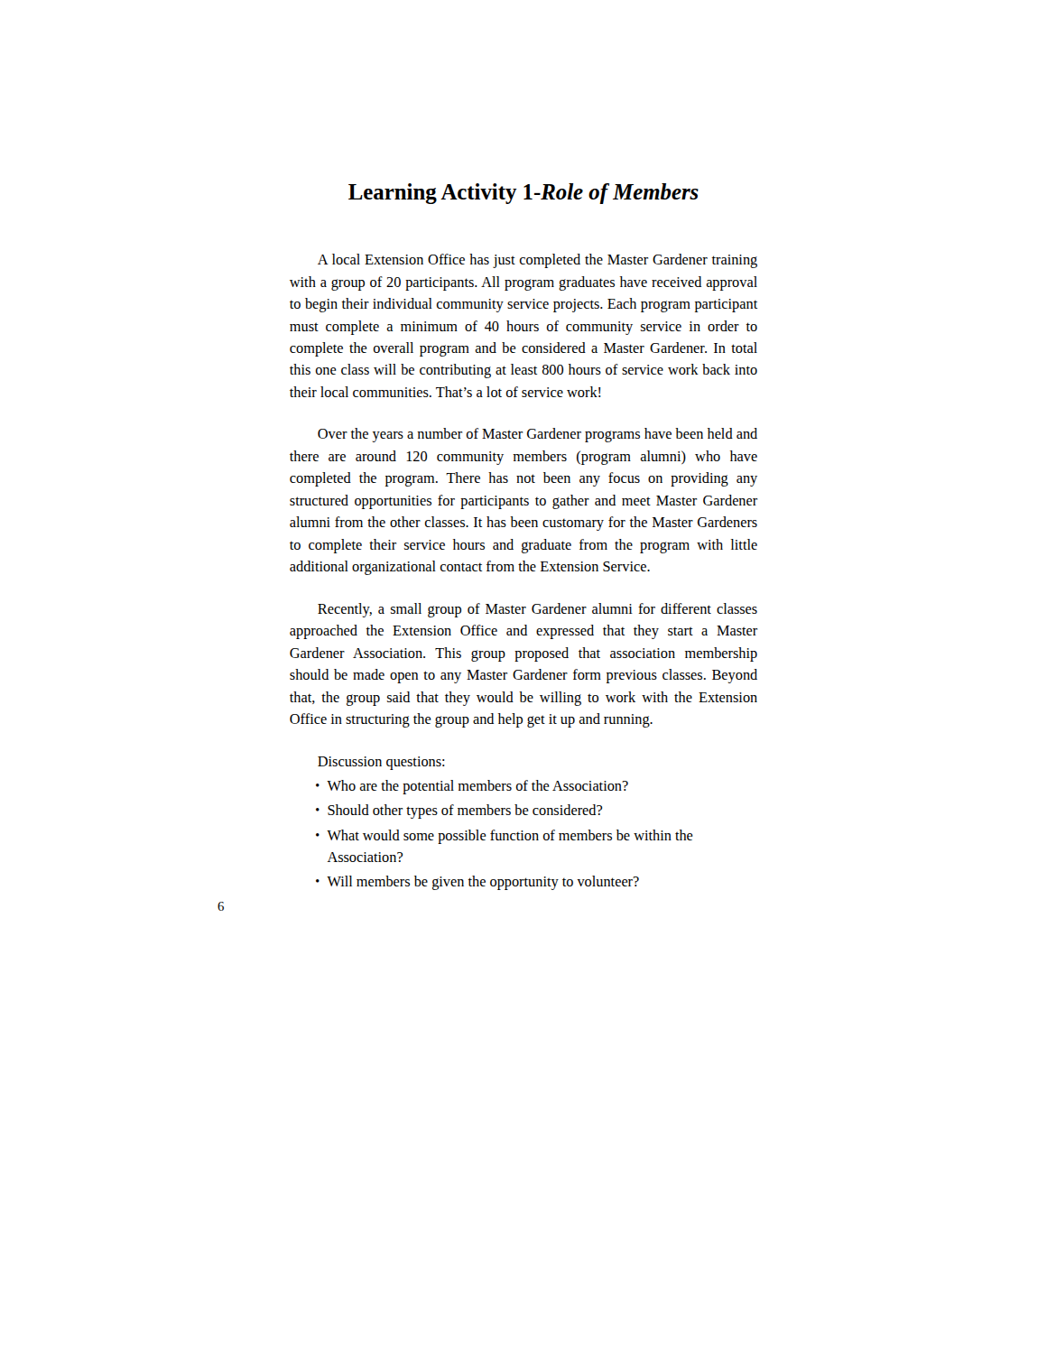Learning Activity 1-Role of Members
A local Extension Office has just completed the Master Gardener training with a group of 20 participants. All program graduates have received approval to begin their individual community service projects. Each program participant must complete a minimum of 40 hours of community service in order to complete the overall program and be considered a Master Gardener. In total this one class will be contributing at least 800 hours of service work back into their local communities. That’s a lot of service work!
Over the years a number of Master Gardener programs have been held and there are around 120 community members (program alumni) who have completed the program. There has not been any focus on providing any structured opportunities for participants to gather and meet Master Gardener alumni from the other classes. It has been customary for the Master Gardeners to complete their service hours and graduate from the program with little additional organizational contact from the Extension Service.
Recently, a small group of Master Gardener alumni for different classes approached the Extension Office and expressed that they start a Master Gardener Association. This group proposed that association membership should be made open to any Master Gardener form previous classes. Beyond that, the group said that they would be willing to work with the Extension Office in structuring the group and help get it up and running.
Discussion questions:
Who are the potential members of the Association?
Should other types of members be considered?
What would some possible function of members be within the Association?
Will members be given the opportunity to volunteer?
6